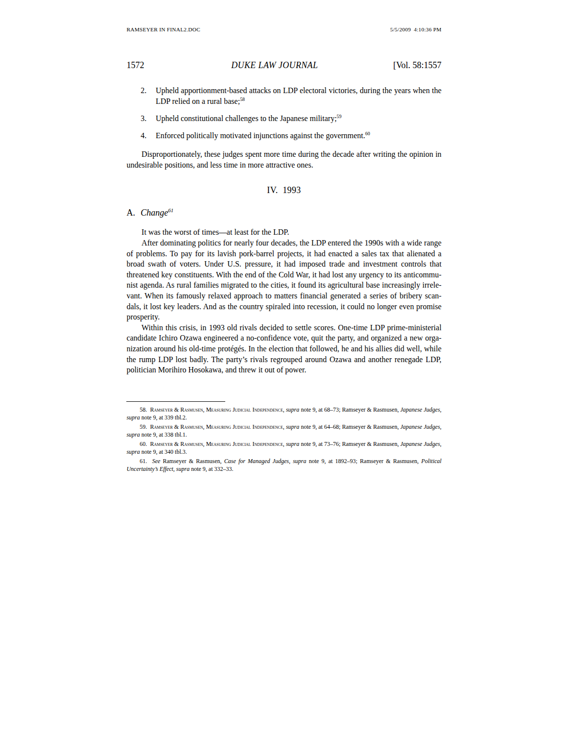Ramseyer in Final2.doc
5/5/2009 4:10:36 PM
1572
DUKE LAW JOURNAL
[Vol. 58:1557
2. Upheld apportionment-based attacks on LDP electoral victories, during the years when the LDP relied on a rural base;58
3. Upheld constitutional challenges to the Japanese military;59
4. Enforced politically motivated injunctions against the government.60
Disproportionately, these judges spent more time during the decade after writing the opinion in undesirable positions, and less time in more attractive ones.
IV. 1993
A. Change61
It was the worst of times—at least for the LDP.
After dominating politics for nearly four decades, the LDP entered the 1990s with a wide range of problems. To pay for its lavish pork-barrel projects, it had enacted a sales tax that alienated a broad swath of voters. Under U.S. pressure, it had imposed trade and investment controls that threatened key constituents. With the end of the Cold War, it had lost any urgency to its anticommunist agenda. As rural families migrated to the cities, it found its agricultural base increasingly irrelevant. When its famously relaxed approach to matters financial generated a series of bribery scandals, it lost key leaders. And as the country spiraled into recession, it could no longer even promise prosperity.
Within this crisis, in 1993 old rivals decided to settle scores. One-time LDP prime-ministerial candidate Ichiro Ozawa engineered a no-confidence vote, quit the party, and organized a new organization around his old-time protégés. In the election that followed, he and his allies did well, while the rump LDP lost badly. The party’s rivals regrouped around Ozawa and another renegade LDP, politician Morihiro Hosokawa, and threw it out of power.
58. Ramseyer & Rasmusen, Measuring Judicial Independence, supra note 9, at 68–73; Ramseyer & Rasmusen, Japanese Judges, supra note 9, at 339 tbl.2.
59. Ramseyer & Rasmusen, Measuring Judicial Independence, supra note 9, at 64–68; Ramseyer & Rasmusen, Japanese Judges, supra note 9, at 338 tbl.1.
60. Ramseyer & Rasmusen, Measuring Judicial Independence, supra note 9, at 73–76; Ramseyer & Rasmusen, Japanese Judges, supra note 9, at 340 tbl.3.
61. See Ramseyer & Rasmusen, Case for Managed Judges, supra note 9, at 1892–93; Ramseyer & Rasmusen, Political Uncertainty’s Effect, supra note 9, at 332–33.